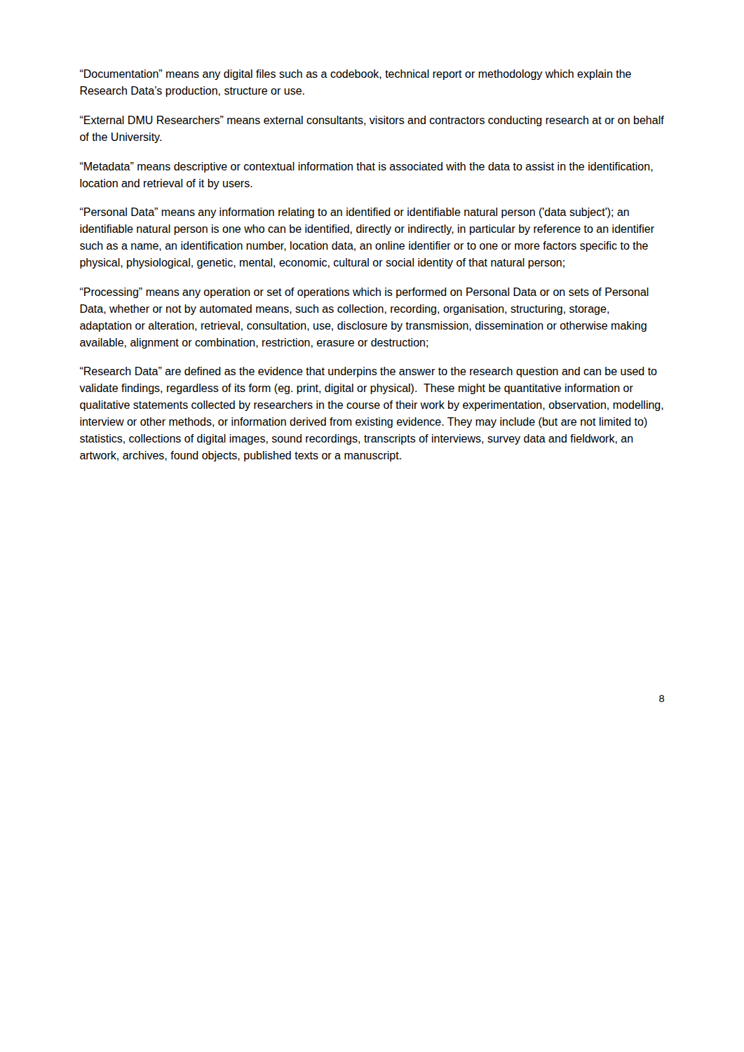“Documentation” means any digital files such as a codebook, technical report or methodology which explain the Research Data’s production, structure or use.
“External DMU Researchers” means external consultants, visitors and contractors conducting research at or on behalf of the University.
“Metadata” means descriptive or contextual information that is associated with the data to assist in the identification, location and retrieval of it by users.
“Personal Data” means any information relating to an identified or identifiable natural person ('data subject'); an identifiable natural person is one who can be identified, directly or indirectly, in particular by reference to an identifier such as a name, an identification number, location data, an online identifier or to one or more factors specific to the physical, physiological, genetic, mental, economic, cultural or social identity of that natural person;
“Processing” means any operation or set of operations which is performed on Personal Data or on sets of Personal Data, whether or not by automated means, such as collection, recording, organisation, structuring, storage, adaptation or alteration, retrieval, consultation, use, disclosure by transmission, dissemination or otherwise making available, alignment or combination, restriction, erasure or destruction;
“Research Data” are defined as the evidence that underpins the answer to the research question and can be used to validate findings, regardless of its form (eg. print, digital or physical). These might be quantitative information or qualitative statements collected by researchers in the course of their work by experimentation, observation, modelling, interview or other methods, or information derived from existing evidence. They may include (but are not limited to) statistics, collections of digital images, sound recordings, transcripts of interviews, survey data and fieldwork, an artwork, archives, found objects, published texts or a manuscript.
8